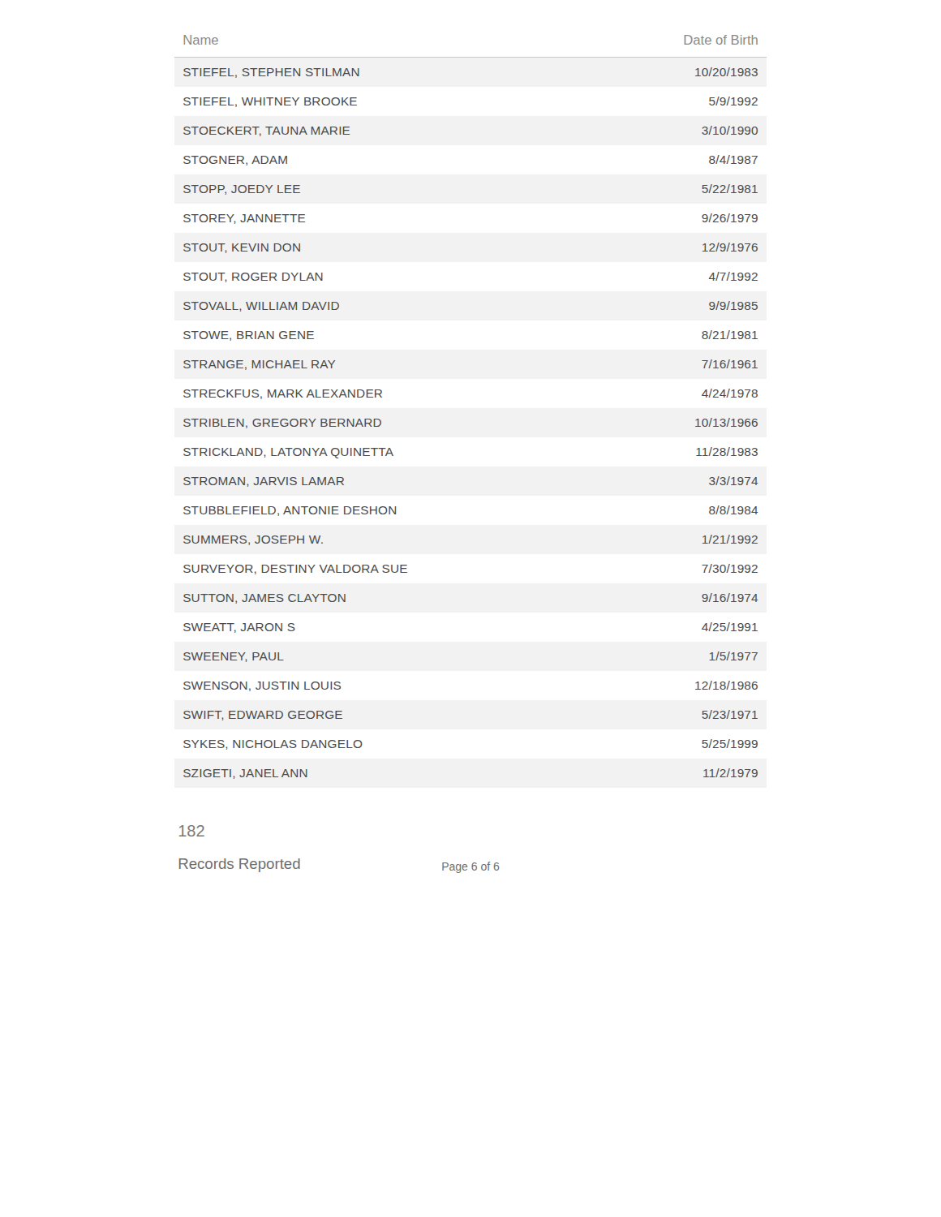| Name | Date of Birth |
| --- | --- |
| STIEFEL, STEPHEN STILMAN | 10/20/1983 |
| STIEFEL, WHITNEY BROOKE | 5/9/1992 |
| STOECKERT, TAUNA MARIE | 3/10/1990 |
| STOGNER, ADAM | 8/4/1987 |
| STOPP, JOEDY LEE | 5/22/1981 |
| STOREY, JANNETTE | 9/26/1979 |
| STOUT, KEVIN DON | 12/9/1976 |
| STOUT, ROGER DYLAN | 4/7/1992 |
| STOVALL, WILLIAM DAVID | 9/9/1985 |
| STOWE, BRIAN GENE | 8/21/1981 |
| STRANGE, MICHAEL RAY | 7/16/1961 |
| STRECKFUS, MARK ALEXANDER | 4/24/1978 |
| STRIBLEN, GREGORY BERNARD | 10/13/1966 |
| STRICKLAND, LATONYA QUINETTA | 11/28/1983 |
| STROMAN, JARVIS LAMAR | 3/3/1974 |
| STUBBLEFIELD, ANTONIE DESHON | 8/8/1984 |
| SUMMERS, JOSEPH W. | 1/21/1992 |
| SURVEYOR, DESTINY VALDORA SUE | 7/30/1992 |
| SUTTON, JAMES CLAYTON | 9/16/1974 |
| SWEATT, JARON S | 4/25/1991 |
| SWEENEY, PAUL | 1/5/1977 |
| SWENSON, JUSTIN LOUIS | 12/18/1986 |
| SWIFT, EDWARD GEORGE | 5/23/1971 |
| SYKES, NICHOLAS DANGELO | 5/25/1999 |
| SZIGETI, JANEL ANN | 11/2/1979 |
182
Records Reported
Page 6 of 6